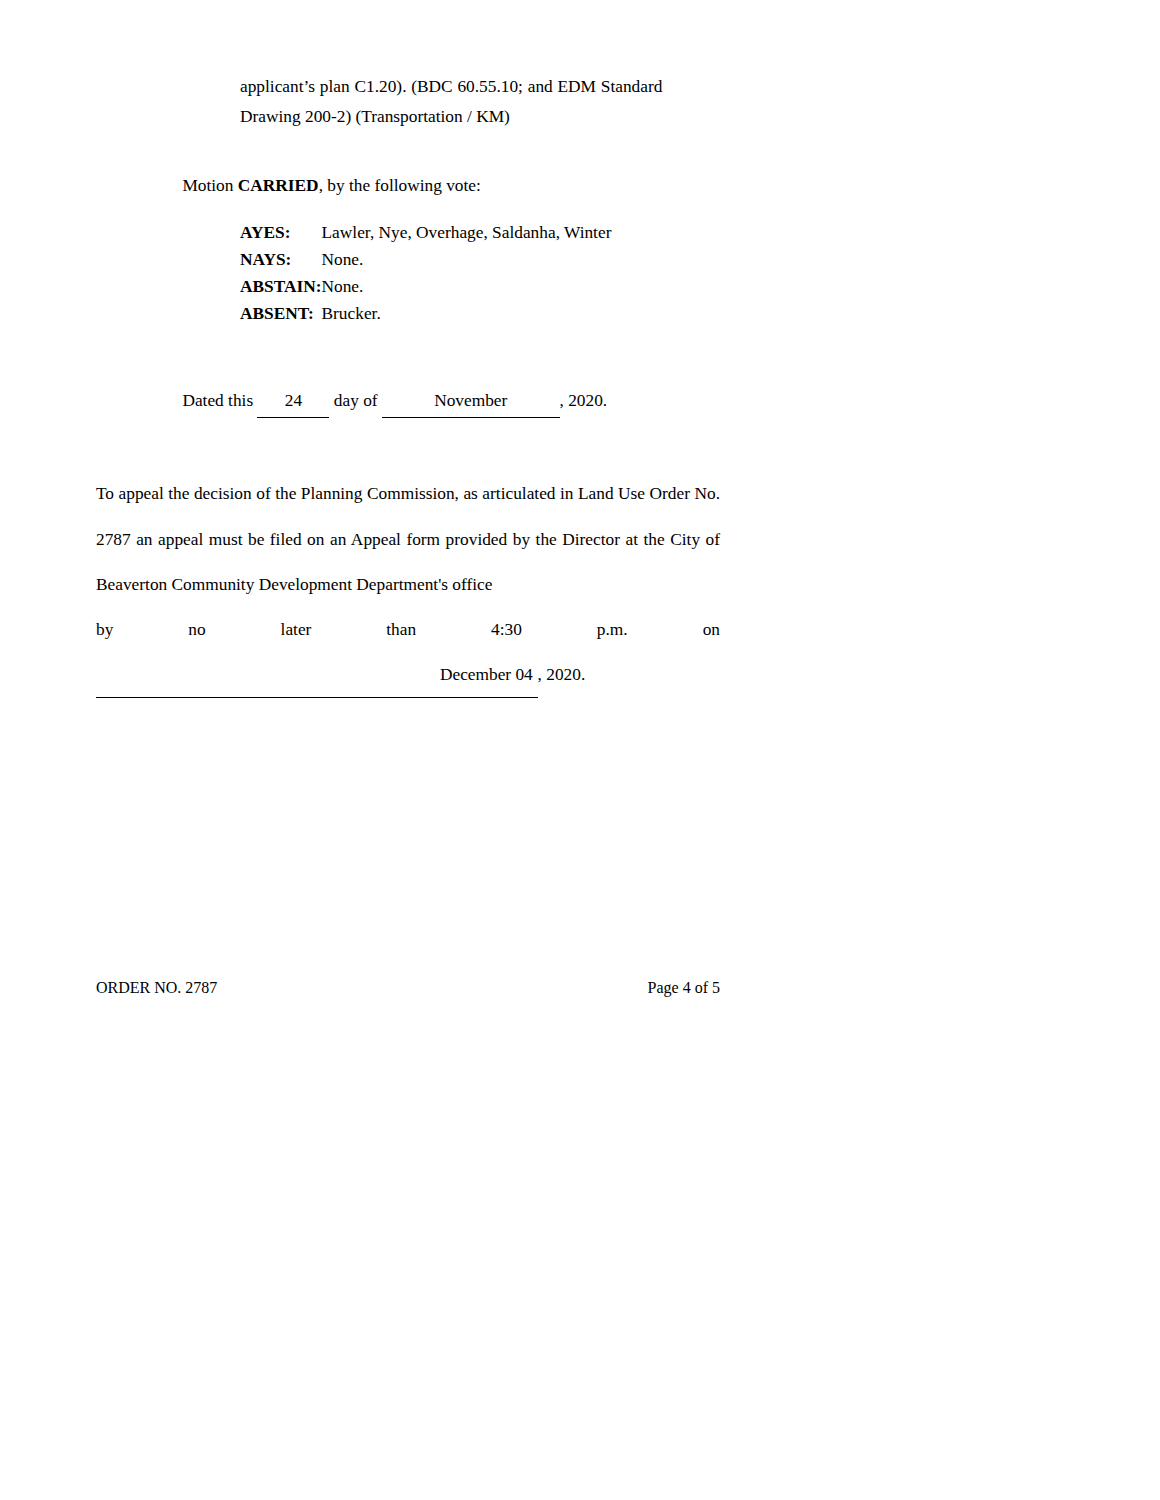applicant’s plan C1.20). (BDC 60.55.10; and EDM Standard Drawing 200-2) (Transportation / KM)
Motion CARRIED, by the following vote:
| AYES: | Lawler, Nye, Overhage, Saldanha, Winter |
| NAYS: | None. |
| ABSTAIN: | None. |
| ABSENT: | Brucker. |
Dated this 24 day of November, 2020.
To appeal the decision of the Planning Commission, as articulated in Land Use Order No. 2787 an appeal must be filed on an Appeal form provided by the Director at the City of Beaverton Community Development Department's office
by no later than 4:30 p.m. on
December 04, 2020.
ORDER NO. 2787 Page 4 of 5